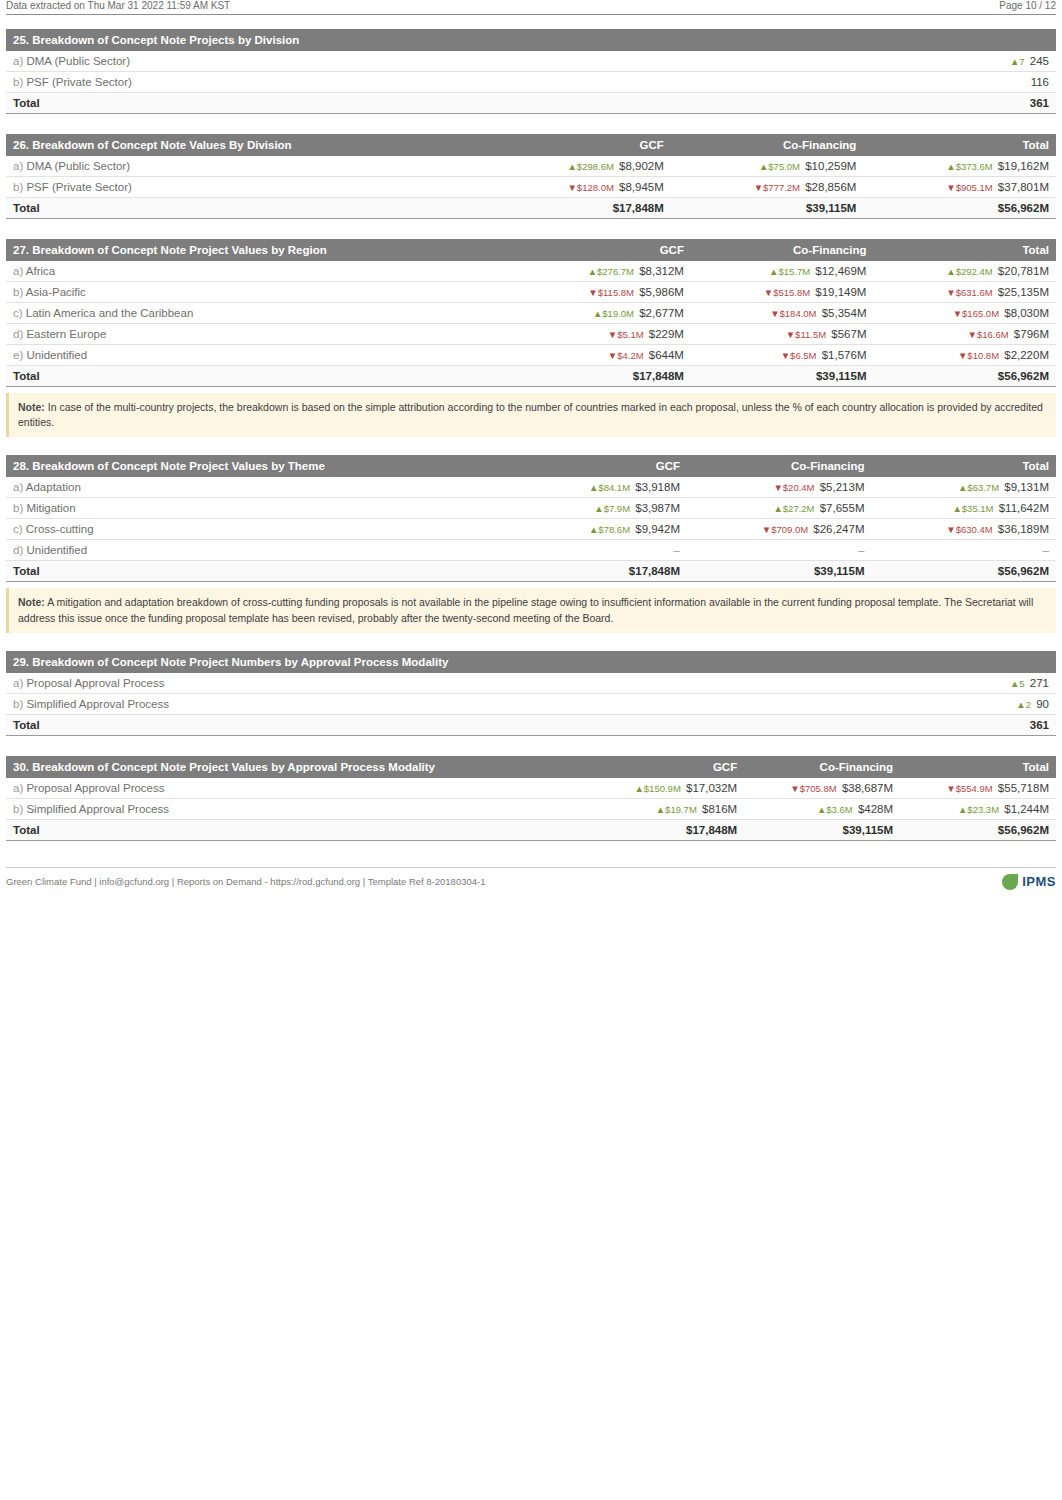Data extracted on Thu Mar 31 2022 11:59 AM KST
Page 10 / 12
| 25. Breakdown of Concept Note Projects by Division |
| --- |
| a) DMA (Public Sector) | ▲7 245 |
| b) PSF (Private Sector) | 116 |
| Total | 361 |
| 26. Breakdown of Concept Note Values By Division | GCF | Co-Financing | Total |
| --- | --- | --- | --- |
| a) DMA (Public Sector) | ▲$298.6M $8,902M | ▲$75.0M $10,259M | ▲$373.6M $19,162M |
| b) PSF (Private Sector) | ▼$128.0M $8,945M | ▼$777.2M $28,856M | ▼$905.1M $37,801M |
| Total | $17,848M | $39,115M | $56,962M |
| 27. Breakdown of Concept Note Project Values by Region | GCF | Co-Financing | Total |
| --- | --- | --- | --- |
| a) Africa | ▲$276.7M $8,312M | ▲$15.7M $12,469M | ▲$292.4M $20,781M |
| b) Asia-Pacific | ▼$115.8M $5,986M | ▼$515.8M $19,149M | ▼$631.6M $25,135M |
| c) Latin America and the Caribbean | ▲$19.0M $2,677M | ▼$184.0M $5,354M | ▼$165.0M $8,030M |
| d) Eastern Europe | ▼$5.1M $229M | ▼$11.5M $567M | ▼$16.6M $796M |
| e) Unidentified | ▼$4.2M $644M | ▼$6.5M $1,576M | ▼$10.8M $2,220M |
| Total | $17,848M | $39,115M | $56,962M |
Note: In case of the multi-country projects, the breakdown is based on the simple attribution according to the number of countries marked in each proposal, unless the % of each country allocation is provided by accredited entities.
| 28. Breakdown of Concept Note Project Values by Theme | GCF | Co-Financing | Total |
| --- | --- | --- | --- |
| a) Adaptation | ▲$84.1M $3,918M | ▼$20.4M $5,213M | ▲$63.7M $9,131M |
| b) Mitigation | ▲$7.9M $3,987M | ▲$27.2M $7,655M | ▲$35.1M $11,642M |
| c) Cross-cutting | ▲$78.6M $9,942M | ▼$709.0M $26,247M | ▼$630.4M $36,189M |
| d) Unidentified | – | – | – |
| Total | $17,848M | $39,115M | $56,962M |
Note: A mitigation and adaptation breakdown of cross-cutting funding proposals is not available in the pipeline stage owing to insufficient information available in the current funding proposal template. The Secretariat will address this issue once the funding proposal template has been revised, probably after the twenty-second meeting of the Board.
| 29. Breakdown of Concept Note Project Numbers by Approval Process Modality |
| --- |
| a) Proposal Approval Process | ▲5 271 |
| b) Simplified Approval Process | ▲2 90 |
| Total | 361 |
| 30. Breakdown of Concept Note Project Values by Approval Process Modality | GCF | Co-Financing | Total |
| --- | --- | --- | --- |
| a) Proposal Approval Process | ▲$150.9M $17,032M | ▼$705.8M $38,687M | ▼$554.9M $55,718M |
| b) Simplified Approval Process | ▲$19.7M $816M | ▲$3.6M $428M | ▲$23.3M $1,244M |
| Total | $17,848M | $39,115M | $56,962M |
Green Climate Fund | info@gcfund.org | Reports on Demand - https://rod.gcfund.org | Template Ref 8-20180304-1
IPMS